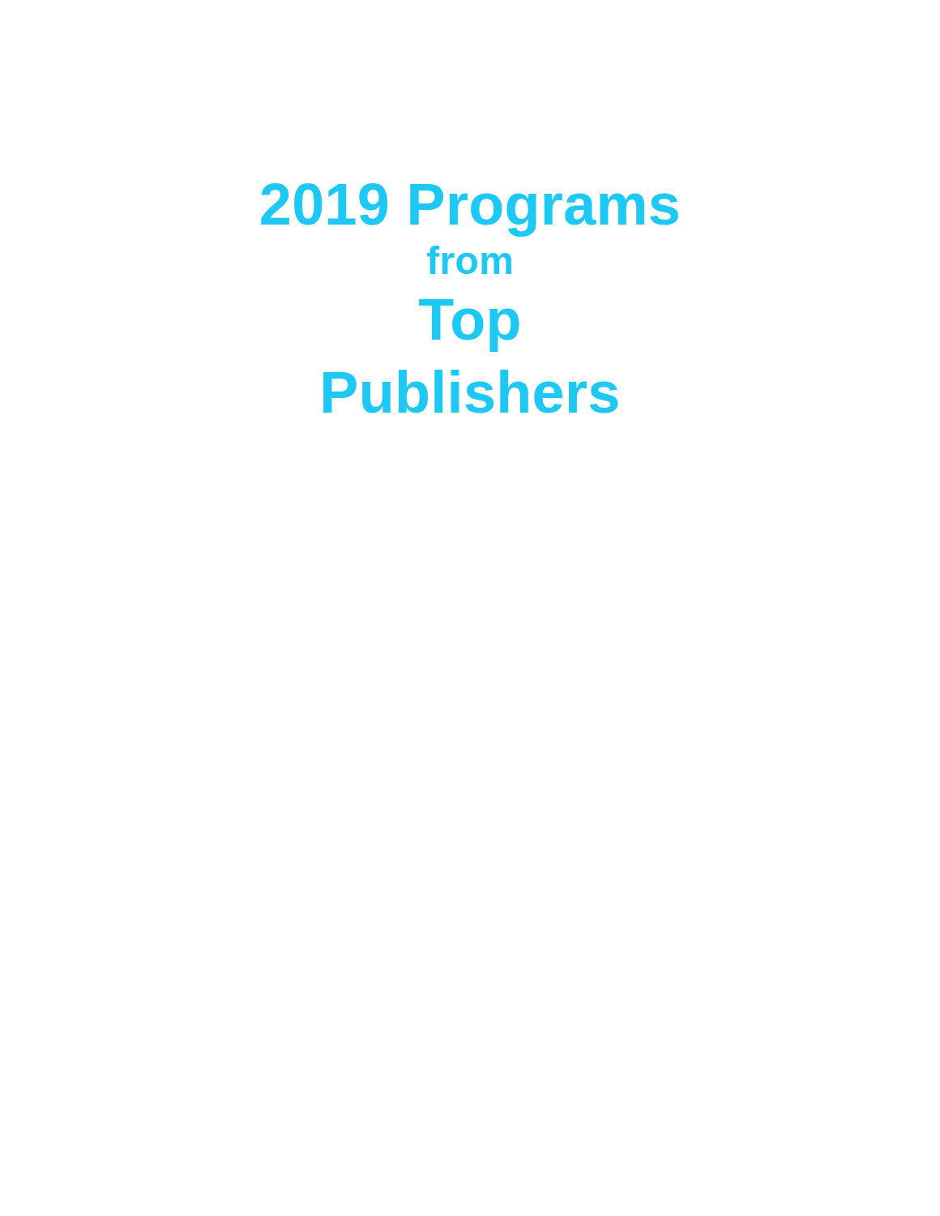2019 Programs
from
Top
Publishers